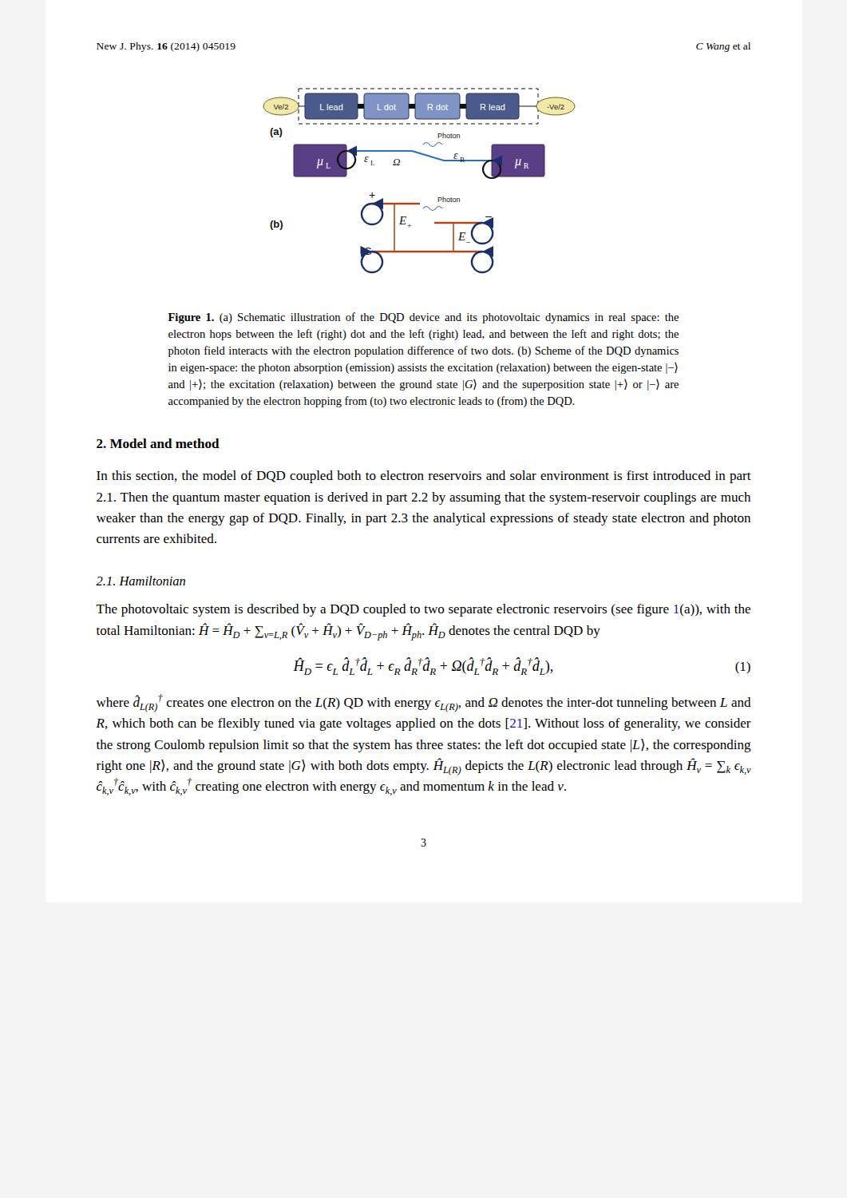New J. Phys. 16 (2014) 045019
C Wang et al
L lead L dot R dot R lead Ve/2 -Ve/2 (a) μ L μ R ε L Ω ε R Photon (b) + – G E + E – Photon
Figure 1. (a) Schematic illustration of the DQD device and its photovoltaic dynamics in real space: the electron hops between the left (right) dot and the left (right) lead, and between the left and right dots; the photon field interacts with the electron population difference of two dots. (b) Scheme of the DQD dynamics in eigen-space: the photon absorption (emission) assists the excitation (relaxation) between the eigen-state |−⟩ and |+⟩; the excitation (relaxation) between the ground state |G⟩ and the superposition state |+⟩ or |−⟩ are accompanied by the electron hopping from (to) two electronic leads to (from) the DQD.
2. Model and method
In this section, the model of DQD coupled both to electron reservoirs and solar environment is first introduced in part 2.1. Then the quantum master equation is derived in part 2.2 by assuming that the system-reservoir couplings are much weaker than the energy gap of DQD. Finally, in part 2.3 the analytical expressions of steady state electron and photon currents are exhibited.
2.1. Hamiltonian
The photovoltaic system is described by a DQD coupled to two separate electronic reservoirs (see figure 1(a)), with the total Hamiltonian: Ĥ = ĤD + ∑ν=L,R (V̂ν + Ĥν) + V̂D−ph + Ĥph. ĤD denotes the central DQD by
ĤD = ϵL d̂L†d̂L + ϵR d̂R†d̂R + Ω(d̂L†d̂R + d̂R†d̂L),
(1)
where d̂L(R)† creates one electron on the L(R) QD with energy ϵL(R), and Ω denotes the inter-dot tunneling between L and R, which both can be flexibly tuned via gate voltages applied on the dots [21]. Without loss of generality, we consider the strong Coulomb repulsion limit so that the system has three states: the left dot occupied state |L⟩, the corresponding right one |R⟩, and the ground state |G⟩ with both dots empty. ĤL(R) depicts the L(R) electronic lead through Ĥν = ∑k ϵk,ν ĉk,ν†ĉk,ν, with ĉk,ν† creating one electron with energy ϵk,ν and momentum k in the lead ν.
3